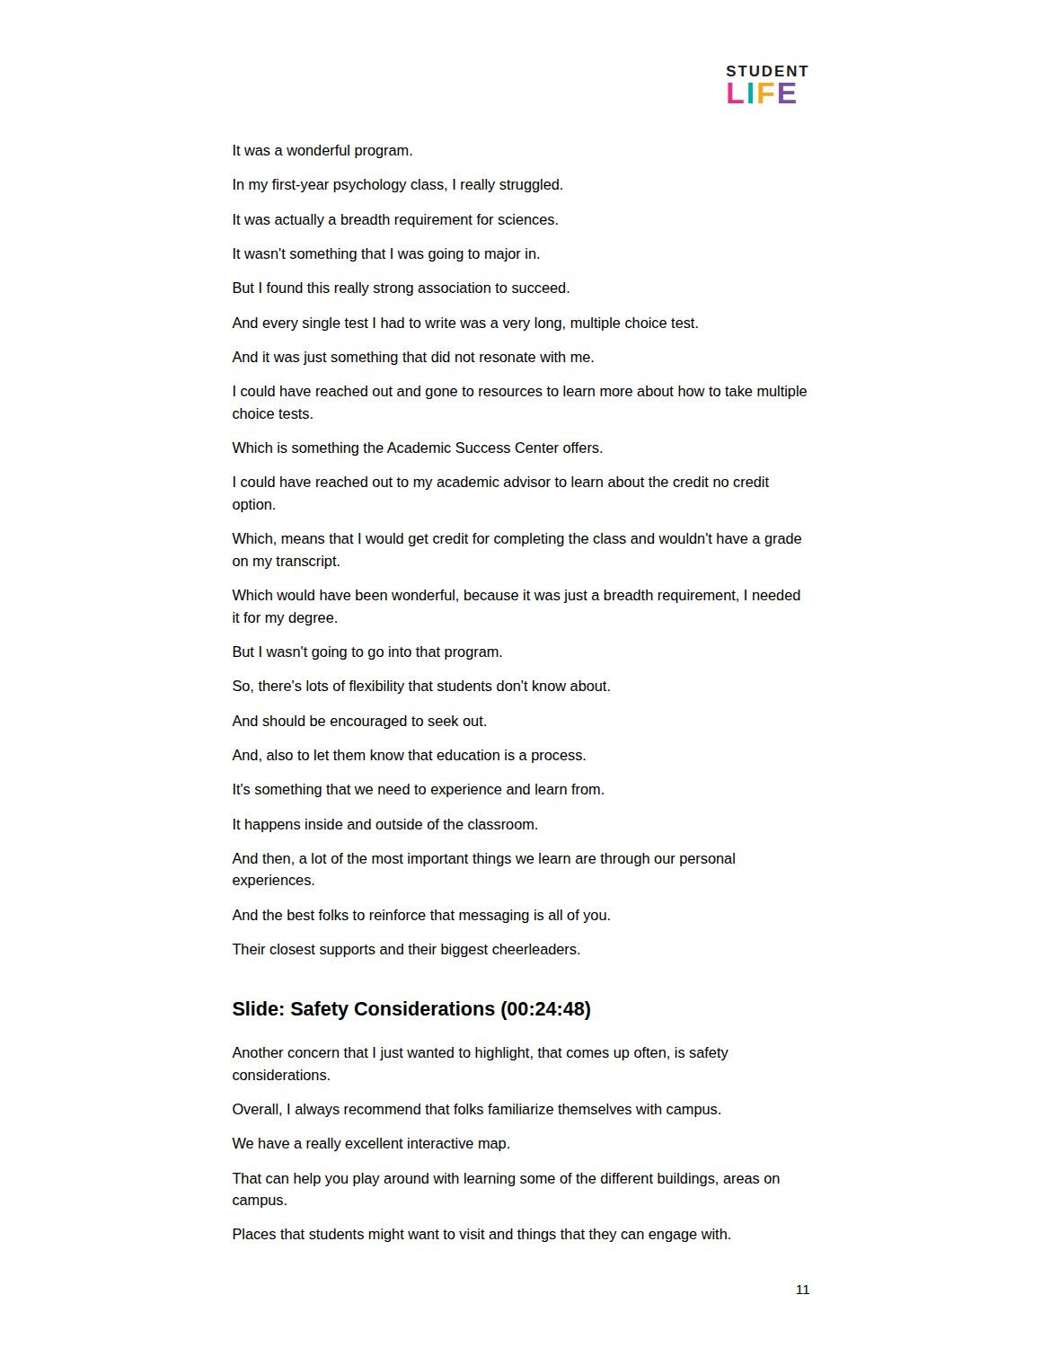STUDENT LIFE
It was a wonderful program.
In my first-year psychology class, I really struggled.
It was actually a breadth requirement for sciences.
It wasn't something that I was going to major in.
But I found this really strong association to succeed.
And every single test I had to write was a very long, multiple choice test.
And it was just something that did not resonate with me.
I could have reached out and gone to resources to learn more about how to take multiple choice tests.
Which is something the Academic Success Center offers.
I could have reached out to my academic advisor to learn about the credit no credit option.
Which, means that I would get credit for completing the class and wouldn't have a grade on my transcript.
Which would have been wonderful, because it was just a breadth requirement, I needed it for my degree.
But I wasn't going to go into that program.
So, there's lots of flexibility that students don't know about.
And should be encouraged to seek out.
And, also to let them know that education is a process.
It's something that we need to experience and learn from.
It happens inside and outside of the classroom.
And then, a lot of the most important things we learn are through our personal experiences.
And the best folks to reinforce that messaging is all of you.
Their closest supports and their biggest cheerleaders.
Slide: Safety Considerations (00:24:48)
Another concern that I just wanted to highlight, that comes up often, is safety considerations.
Overall, I always recommend that folks familiarize themselves with campus.
We have a really excellent interactive map.
That can help you play around with learning some of the different buildings, areas on campus.
Places that students might want to visit and things that they can engage with.
11